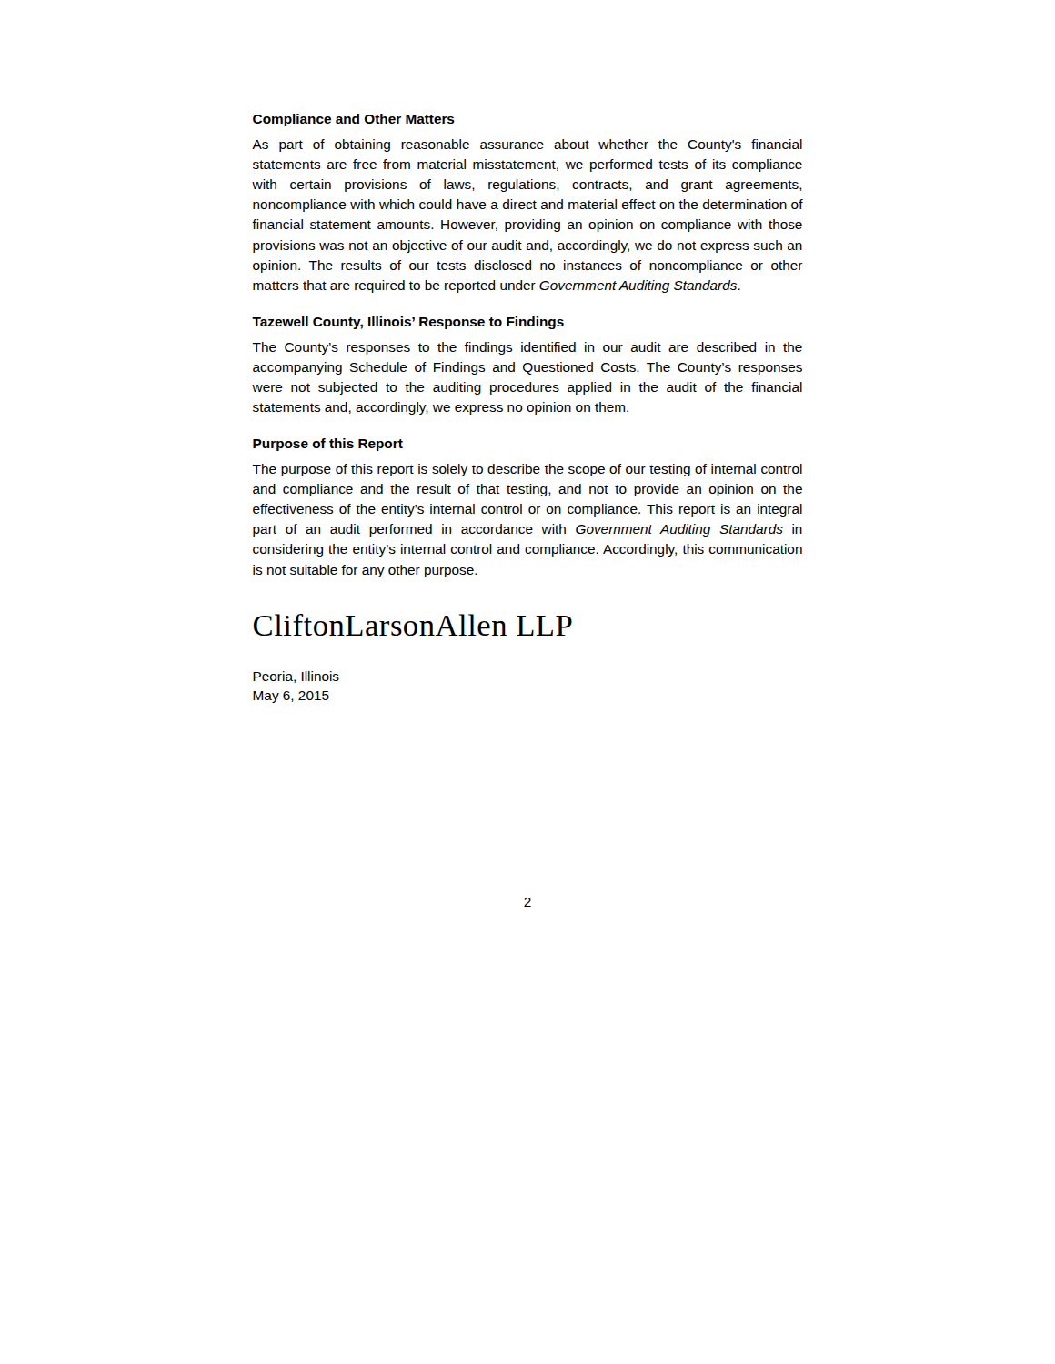Compliance and Other Matters
As part of obtaining reasonable assurance about whether the County's financial statements are free from material misstatement, we performed tests of its compliance with certain provisions of laws, regulations, contracts, and grant agreements, noncompliance with which could have a direct and material effect on the determination of financial statement amounts. However, providing an opinion on compliance with those provisions was not an objective of our audit and, accordingly, we do not express such an opinion. The results of our tests disclosed no instances of noncompliance or other matters that are required to be reported under Government Auditing Standards.
Tazewell County, Illinois’ Response to Findings
The County’s responses to the findings identified in our audit are described in the accompanying Schedule of Findings and Questioned Costs. The County’s responses were not subjected to the auditing procedures applied in the audit of the financial statements and, accordingly, we express no opinion on them.
Purpose of this Report
The purpose of this report is solely to describe the scope of our testing of internal control and compliance and the result of that testing, and not to provide an opinion on the effectiveness of the entity’s internal control or on compliance. This report is an integral part of an audit performed in accordance with Government Auditing Standards in considering the entity’s internal control and compliance. Accordingly, this communication is not suitable for any other purpose.
CliftonLarsonAllen LLP
Peoria, Illinois
May 6, 2015
2